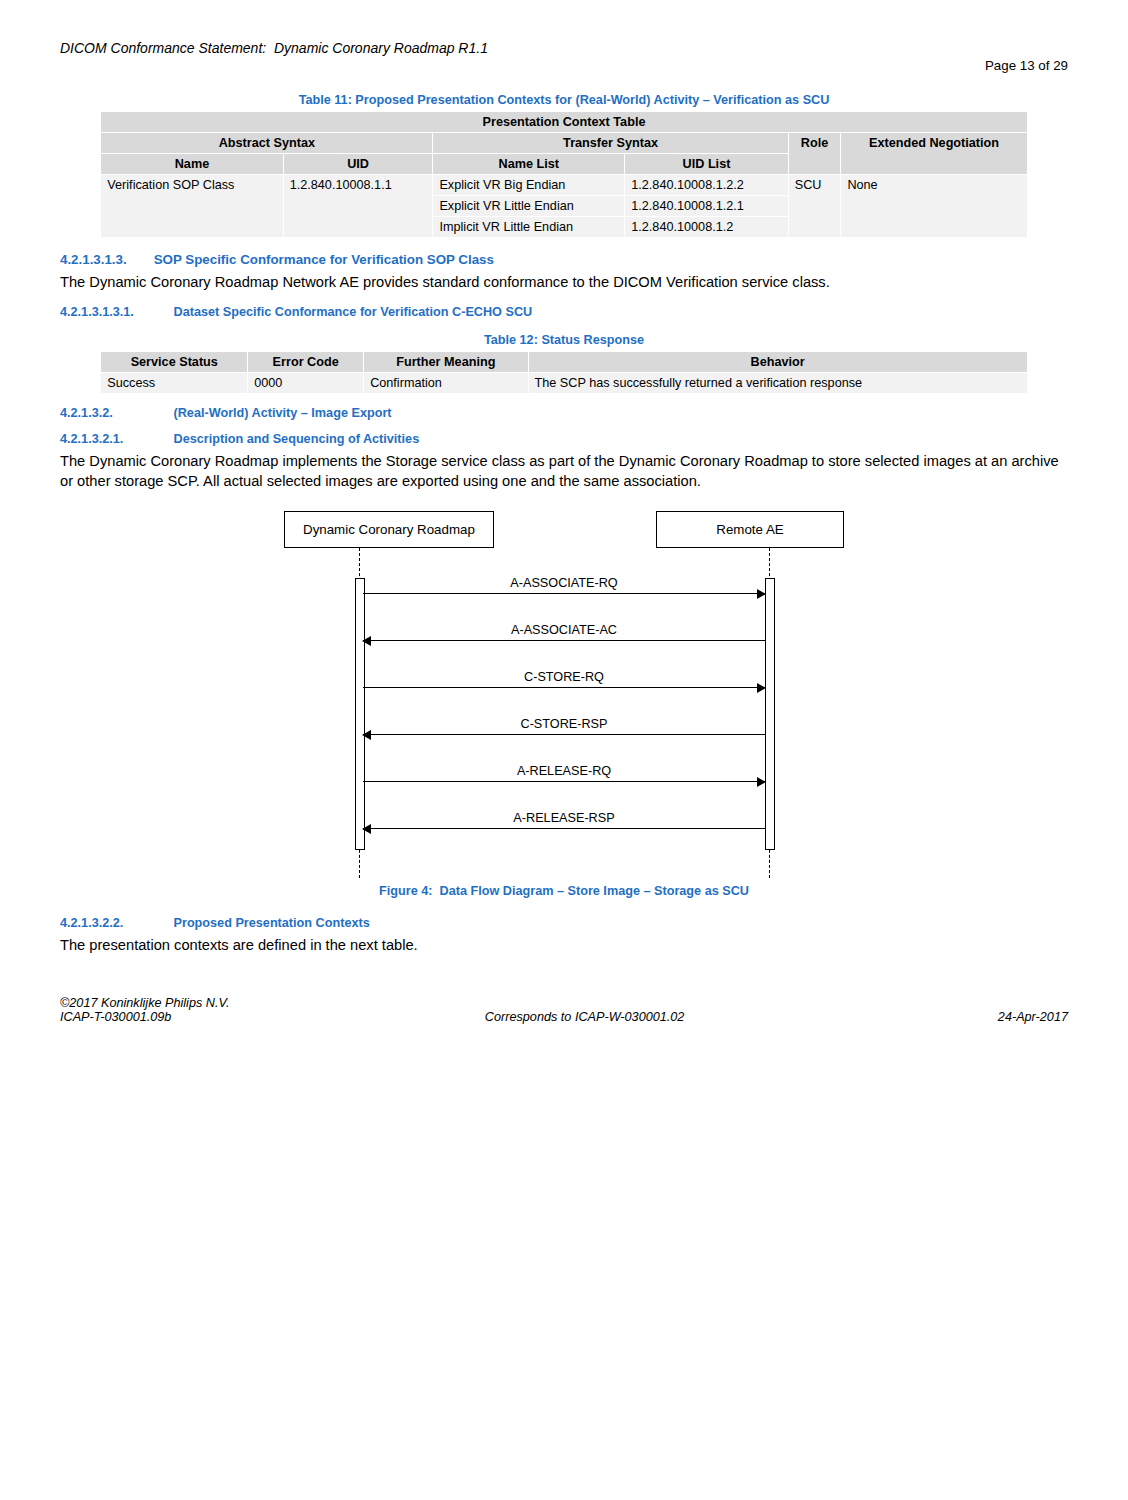DICOM Conformance Statement: Dynamic Coronary Roadmap R1.1
Page 13 of 29
Table 11: Proposed Presentation Contexts for (Real-World) Activity – Verification as SCU
| Presentation Context Table |
| --- |
| Abstract Syntax | Transfer Syntax | Role | Extended Negotiation |
| Name | UID | Name List | UID List |
| Verification SOP Class | 1.2.840.10008.1.1 | Explicit VR Big Endian | 1.2.840.10008.1.2.2 | SCU | None |
| Explicit VR Little Endian | 1.2.840.10008.1.2.1 |
| Implicit VR Little Endian | 1.2.840.10008.1.2 |
4.2.1.3.1.3. SOP Specific Conformance for Verification SOP Class
The Dynamic Coronary Roadmap Network AE provides standard conformance to the DICOM Verification service class.
4.2.1.3.1.3.1. Dataset Specific Conformance for Verification C-ECHO SCU
Table 12: Status Response
| Service Status | Error Code | Further Meaning | Behavior |
| --- | --- | --- | --- |
| Success | 0000 | Confirmation | The SCP has successfully returned a verification response |
4.2.1.3.2. (Real-World) Activity – Image Export
4.2.1.3.2.1. Description and Sequencing of Activities
The Dynamic Coronary Roadmap implements the Storage service class as part of the Dynamic Coronary Roadmap to store selected images at an archive or other storage SCP. All actual selected images are exported using one and the same association.
Dynamic Coronary Roadmap
Remote AE
A-ASSOCIATE-RQ
A-ASSOCIATE-AC
C-STORE-RQ
C-STORE-RSP
A-RELEASE-RQ
A-RELEASE-RSP
Figure 4: Data Flow Diagram – Store Image – Storage as SCU
4.2.1.3.2.2. Proposed Presentation Contexts
The presentation contexts are defined in the next table.
©2017 Koninklijke Philips N.V.
ICAP-T-030001.09b Corresponds to ICAP-W-030001.02 24-Apr-2017